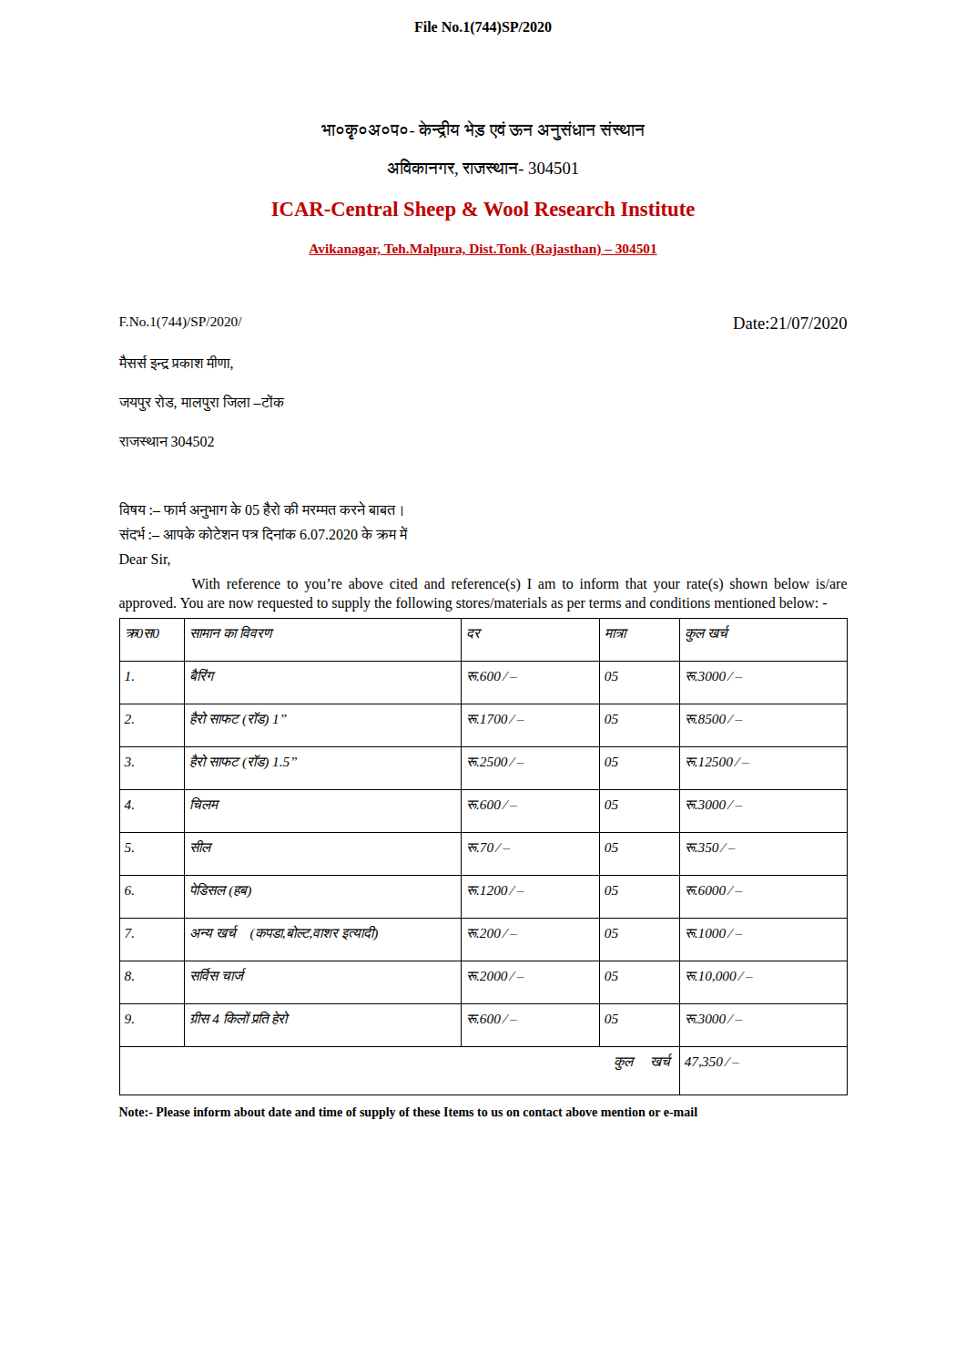File No.1(744)SP/2020
भा०कृ०अ०प०- केन्द्रीय भेड़ एवं ऊन अनुसंधान संस्थान
अविकानगर, राजस्थान- 304501
ICAR-Central Sheep & Wool Research Institute
Avikanagar, Teh.Malpura, Dist.Tonk (Rajasthan) – 304501
F.No.1(744)/SP/2020/
Date:21/07/2020
मैसर्स इन्द्र प्रकाश मीणा,
जयपुर रोड, मालपुरा जिला –टोंक
राजस्थान 304502
विषय :– फार्म अनुभाग के 05 हैरो की मरम्मत करने बाबत।
संदर्भ :– आपके कोटेशन पत्र दिनांक 6.07.2020 के क्रम में
Dear Sir,
With reference to you’re above cited and reference(s) I am to inform that your rate(s) shown below is/are approved. You are now requested to supply the following stores/materials as per terms and conditions mentioned below: -
| क्र0स0 | सामान का विवरण | दर | मात्रा | कुल खर्च |
| 1. | बैरिंग | रू.600 ⁄ – | 05 | रू.3000 ⁄ – |
| 2. | हैरो साफट (रॉड) 1” | रू.1700 ⁄ – | 05 | रू.8500 ⁄ – |
| 3. | हैरो साफट (रॉड) 1.5” | रू.2500 ⁄ – | 05 | रू.12500 ⁄ – |
| 4. | चिलम | रू.600 ⁄ – | 05 | रू.3000 ⁄ – |
| 5. | सील | रू.70 ⁄ – | 05 | रू.350 ⁄ – |
| 6. | पेडिसल (हब) | रू.1200 ⁄ – | 05 | रू.6000 ⁄ – |
| 7. | अन्य खर्च (कपडा,बोल्ट,वाशर इत्यादी) | रू.200 ⁄ – | 05 | रू.1000 ⁄ – |
| 8. | सर्विस चार्ज | रू.2000 ⁄ – | 05 | रू.10,000 ⁄ – |
| 9. | ग्रीस 4 किलों प्रति हेरो | रू.600 ⁄ – | 05 | रू.3000 ⁄ – |
| कुल खर्च | 47,350 ⁄ – |
Note:- Please inform about date and time of supply of these Items to us on contact above mention or e-mail